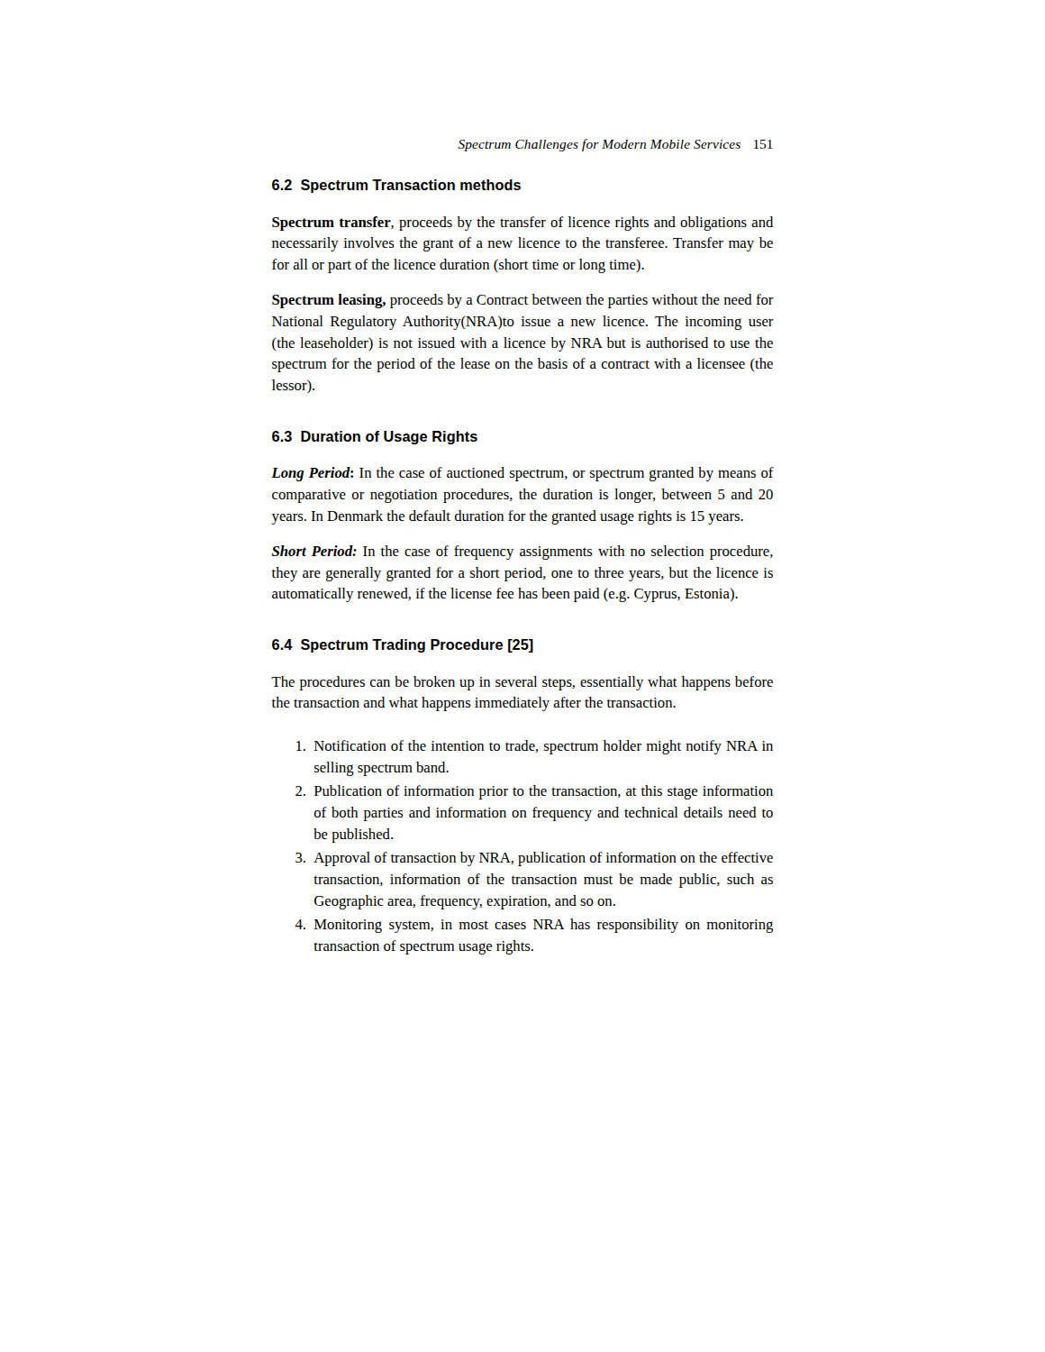Spectrum Challenges for Modern Mobile Services 151
6.2 Spectrum Transaction methods
Spectrum transfer, proceeds by the transfer of licence rights and obligations and necessarily involves the grant of a new licence to the transferee. Transfer may be for all or part of the licence duration (short time or long time).
Spectrum leasing, proceeds by a Contract between the parties without the need for National Regulatory Authority(NRA)to issue a new licence. The incoming user (the leaseholder) is not issued with a licence by NRA but is authorised to use the spectrum for the period of the lease on the basis of a contract with a licensee (the lessor).
6.3 Duration of Usage Rights
Long Period: In the case of auctioned spectrum, or spectrum granted by means of comparative or negotiation procedures, the duration is longer, between 5 and 20 years. In Denmark the default duration for the granted usage rights is 15 years.
Short Period: In the case of frequency assignments with no selection procedure, they are generally granted for a short period, one to three years, but the licence is automatically renewed, if the license fee has been paid (e.g. Cyprus, Estonia).
6.4 Spectrum Trading Procedure [25]
The procedures can be broken up in several steps, essentially what happens before the transaction and what happens immediately after the transaction.
Notification of the intention to trade, spectrum holder might notify NRA in selling spectrum band.
Publication of information prior to the transaction, at this stage information of both parties and information on frequency and technical details need to be published.
Approval of transaction by NRA, publication of information on the effective transaction, information of the transaction must be made public, such as Geographic area, frequency, expiration, and so on.
Monitoring system, in most cases NRA has responsibility on monitoring transaction of spectrum usage rights.